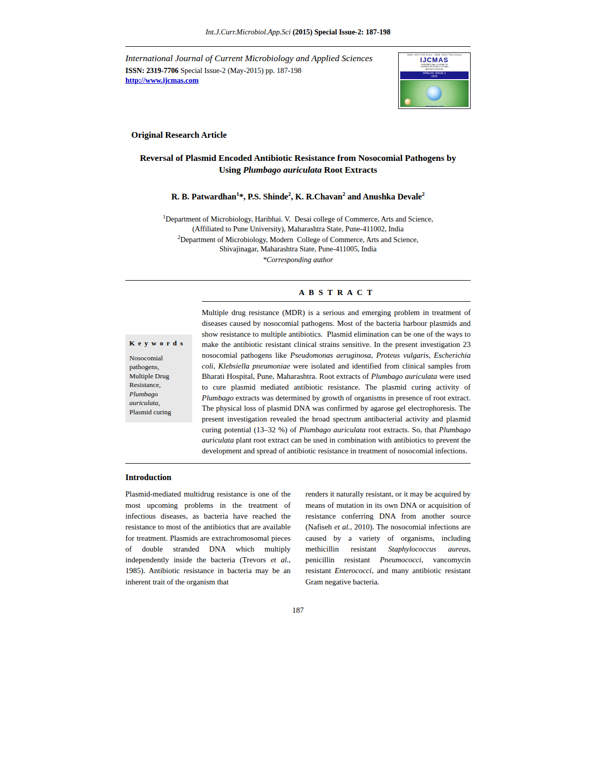Int.J.Curr.Microbiol.App.Sci (2015) Special Issue-2: 187-198
International Journal of Current Microbiology and Applied Sciences
ISSN: 2319-7706 Special Issue-2 (May-2015) pp. 187-198
http://www.ijcmas.com
ISSN: 2319-7706 (Print) ISSN: 2319-7706 (Online)
IJCMAS
INTERNATIONAL JOURNAL OF
CURRENT MICROBIOLOGY AND
APPLIED SCIENCES
SPECIAL ISSUE-2
2015
www.ijcmas.com
Original Research Article
Reversal of Plasmid Encoded Antibiotic Resistance from Nosocomial Pathogens by Using Plumbago auriculata Root Extracts
R. B. Patwardhan1*, P.S. Shinde2, K. R.Chavan2 and Anushka Devale2
1Department of Microbiology, Haribhai. V. Desai college of Commerce, Arts and Science,
(Affiliated to Pune University), Maharashtra State, Pune-411002, India
2Department of Microbiology, Modern College of Commerce, Arts and Science,
Shivajinagar, Maharashtra State, Pune-411005, India
*Corresponding author
A B S T R A C T
K e y w o r d s
Nosocomial pathogens,
Multiple Drug Resistance,
Plumbago auriculata,
Plasmid curing
Multiple drug resistance (MDR) is a serious and emerging problem in treatment of diseases caused by nosocomial pathogens. Most of the bacteria harbour plasmids and show resistance to multiple antibiotics. Plasmid elimination can be one of the ways to make the antibiotic resistant clinical strains sensitive. In the present investigation 23 nosocomial pathogens like Pseudomonas aeruginosa, Proteus vulgaris, Escherichia coli, Klebsiella pneumoniae were isolated and identified from clinical samples from Bharati Hospital, Pune, Maharashtra. Root extracts of Plumbago auriculata were used to cure plasmid mediated antibiotic resistance. The plasmid curing activity of Plumbago extracts was determined by growth of organisms in presence of root extract. The physical loss of plasmid DNA was confirmed by agarose gel electrophoresis. The present investigation revealed the broad spectrum antibacterial activity and plasmid curing potential (13–32 %) of Plumbago auriculata root extracts. So, that Plumbago auriculata plant root extract can be used in combination with antibiotics to prevent the development and spread of antibiotic resistance in treatment of nosocomial infections.
Introduction
Plasmid-mediated multidrug resistance is one of the most upcoming problems in the treatment of infectious diseases, as bacteria have reached the resistance to most of the antibiotics that are available for treatment. Plasmids are extrachromosomal pieces of double stranded DNA which multiply independently inside the bacteria (Trevors et al., 1985). Antibiotic resistance in bacteria may be an inherent trait of the organism that
renders it naturally resistant, or it may be acquired by means of mutation in its own DNA or acquisition of resistance conferring DNA from another source (Nafiseh et al., 2010). The nosocomial infections are caused by a variety of organisms, including methicillin resistant Staphylococcus aureus, penicillin resistant Pneumococci, vancomycin resistant Enterococci, and many antibiotic resistant Gram negative bacteria.
187